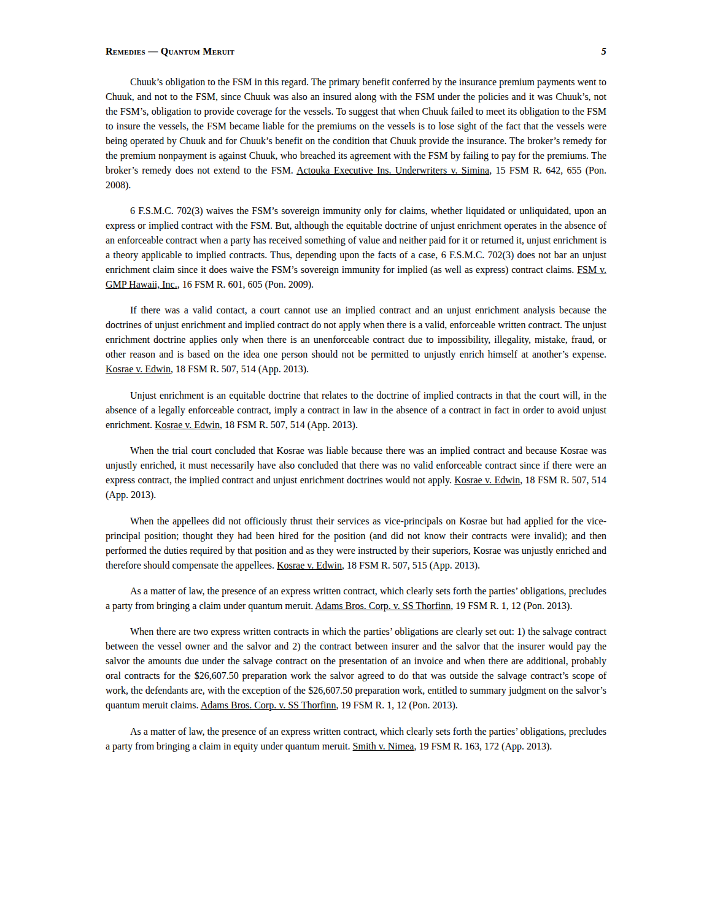Remedies — Quantum Meruit 5
Chuuk’s obligation to the FSM in this regard. The primary benefit conferred by the insurance premium payments went to Chuuk, and not to the FSM, since Chuuk was also an insured along with the FSM under the policies and it was Chuuk’s, not the FSM’s, obligation to provide coverage for the vessels. To suggest that when Chuuk failed to meet its obligation to the FSM to insure the vessels, the FSM became liable for the premiums on the vessels is to lose sight of the fact that the vessels were being operated by Chuuk and for Chuuk’s benefit on the condition that Chuuk provide the insurance. The broker’s remedy for the premium nonpayment is against Chuuk, who breached its agreement with the FSM by failing to pay for the premiums. The broker’s remedy does not extend to the FSM. Actouka Executive Ins. Underwriters v. Simina, 15 FSM R. 642, 655 (Pon. 2008).
6 F.S.M.C. 702(3) waives the FSM’s sovereign immunity only for claims, whether liquidated or unliquidated, upon an express or implied contract with the FSM. But, although the equitable doctrine of unjust enrichment operates in the absence of an enforceable contract when a party has received something of value and neither paid for it or returned it, unjust enrichment is a theory applicable to implied contracts. Thus, depending upon the facts of a case, 6 F.S.M.C. 702(3) does not bar an unjust enrichment claim since it does waive the FSM’s sovereign immunity for implied (as well as express) contract claims. FSM v. GMP Hawaii, Inc., 16 FSM R. 601, 605 (Pon. 2009).
If there was a valid contact, a court cannot use an implied contract and an unjust enrichment analysis because the doctrines of unjust enrichment and implied contract do not apply when there is a valid, enforceable written contract. The unjust enrichment doctrine applies only when there is an unenforceable contract due to impossibility, illegality, mistake, fraud, or other reason and is based on the idea one person should not be permitted to unjustly enrich himself at another’s expense. Kosrae v. Edwin, 18 FSM R. 507, 514 (App. 2013).
Unjust enrichment is an equitable doctrine that relates to the doctrine of implied contracts in that the court will, in the absence of a legally enforceable contract, imply a contract in law in the absence of a contract in fact in order to avoid unjust enrichment. Kosrae v. Edwin, 18 FSM R. 507, 514 (App. 2013).
When the trial court concluded that Kosrae was liable because there was an implied contract and because Kosrae was unjustly enriched, it must necessarily have also concluded that there was no valid enforceable contract since if there were an express contract, the implied contract and unjust enrichment doctrines would not apply. Kosrae v. Edwin, 18 FSM R. 507, 514 (App. 2013).
When the appellees did not officiously thrust their services as vice-principals on Kosrae but had applied for the vice-principal position; thought they had been hired for the position (and did not know their contracts were invalid); and then performed the duties required by that position and as they were instructed by their superiors, Kosrae was unjustly enriched and therefore should compensate the appellees. Kosrae v. Edwin, 18 FSM R. 507, 515 (App. 2013).
As a matter of law, the presence of an express written contract, which clearly sets forth the parties’ obligations, precludes a party from bringing a claim under quantum meruit. Adams Bros. Corp. v. SS Thorfinn, 19 FSM R. 1, 12 (Pon. 2013).
When there are two express written contracts in which the parties’ obligations are clearly set out: 1) the salvage contract between the vessel owner and the salvor and 2) the contract between insurer and the salvor that the insurer would pay the salvor the amounts due under the salvage contract on the presentation of an invoice and when there are additional, probably oral contracts for the $26,607.50 preparation work the salvor agreed to do that was outside the salvage contract’s scope of work, the defendants are, with the exception of the $26,607.50 preparation work, entitled to summary judgment on the salvor’s quantum meruit claims. Adams Bros. Corp. v. SS Thorfinn, 19 FSM R. 1, 12 (Pon. 2013).
As a matter of law, the presence of an express written contract, which clearly sets forth the parties’ obligations, precludes a party from bringing a claim in equity under quantum meruit. Smith v. Nimea, 19 FSM R. 163, 172 (App. 2013).